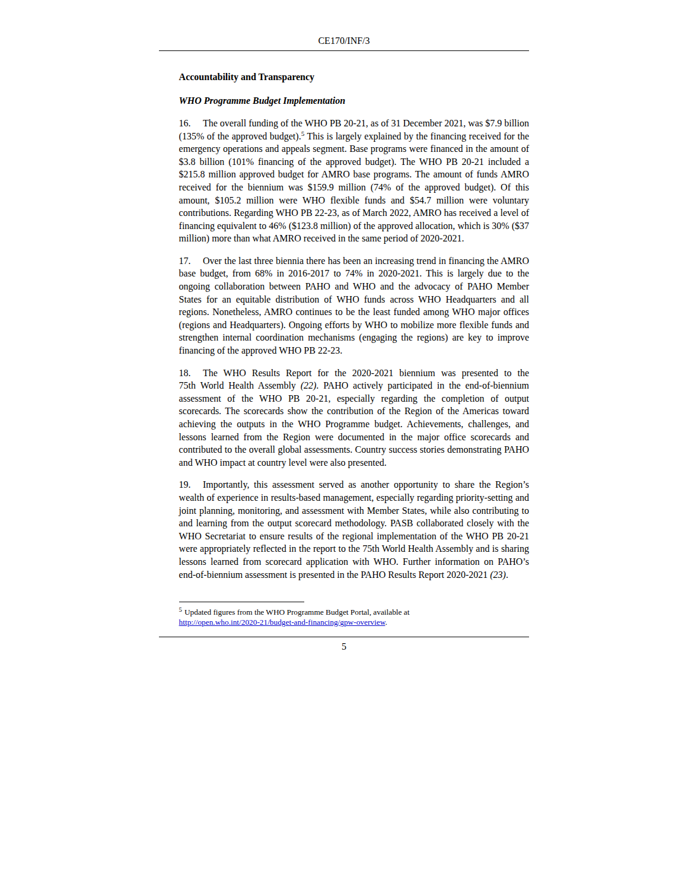CE170/INF/3
Accountability and Transparency
WHO Programme Budget Implementation
16. The overall funding of the WHO PB 20-21, as of 31 December 2021, was $7.9 billion (135% of the approved budget).5 This is largely explained by the financing received for the emergency operations and appeals segment. Base programs were financed in the amount of $3.8 billion (101% financing of the approved budget). The WHO PB 20-21 included a $215.8 million approved budget for AMRO base programs. The amount of funds AMRO received for the biennium was $159.9 million (74% of the approved budget). Of this amount, $105.2 million were WHO flexible funds and $54.7 million were voluntary contributions. Regarding WHO PB 22-23, as of March 2022, AMRO has received a level of financing equivalent to 46% ($123.8 million) of the approved allocation, which is 30% ($37 million) more than what AMRO received in the same period of 2020-2021.
17. Over the last three biennia there has been an increasing trend in financing the AMRO base budget, from 68% in 2016-2017 to 74% in 2020-2021. This is largely due to the ongoing collaboration between PAHO and WHO and the advocacy of PAHO Member States for an equitable distribution of WHO funds across WHO Headquarters and all regions. Nonetheless, AMRO continues to be the least funded among WHO major offices (regions and Headquarters). Ongoing efforts by WHO to mobilize more flexible funds and strengthen internal coordination mechanisms (engaging the regions) are key to improve financing of the approved WHO PB 22-23.
18. The WHO Results Report for the 2020-2021 biennium was presented to the 75th World Health Assembly (22). PAHO actively participated in the end-of-biennium assessment of the WHO PB 20-21, especially regarding the completion of output scorecards. The scorecards show the contribution of the Region of the Americas toward achieving the outputs in the WHO Programme budget. Achievements, challenges, and lessons learned from the Region were documented in the major office scorecards and contributed to the overall global assessments. Country success stories demonstrating PAHO and WHO impact at country level were also presented.
19. Importantly, this assessment served as another opportunity to share the Region’s wealth of experience in results-based management, especially regarding priority-setting and joint planning, monitoring, and assessment with Member States, while also contributing to and learning from the output scorecard methodology. PASB collaborated closely with the WHO Secretariat to ensure results of the regional implementation of the WHO PB 20-21 were appropriately reflected in the report to the 75th World Health Assembly and is sharing lessons learned from scorecard application with WHO. Further information on PAHO’s end-of-biennium assessment is presented in the PAHO Results Report 2020-2021 (23).
5 Updated figures from the WHO Programme Budget Portal, available at
http://open.who.int/2020-21/budget-and-financing/gpw-overview.
5